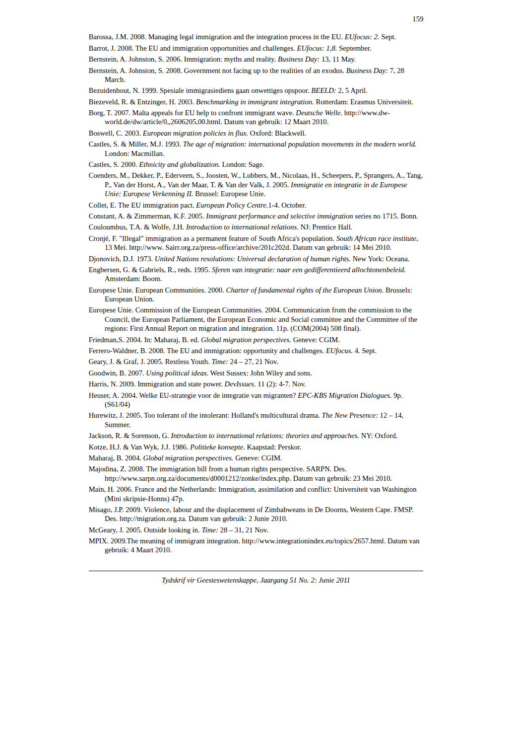159
Barossa, J.M. 2008. Managing legal immigration and the integration process in the EU. EUfocus: 2. Sept.
Barrot, J. 2008. The EU and immigration opportunities and challenges. EUfocus: 1,8. September.
Bernstein, A. Johnston, S. 2006. Immigration: myths and reality. Business Day: 13, 11 May.
Bernstein, A. Johnston, S. 2008. Government not facing up to the realities of an exodus. Business Day: 7, 28 March.
Bezuidenhout, N. 1999. Spesiale immigrasiediens gaan onwettiges opspoor. BEELD: 2, 5 April.
Biezeveld, R. & Entzinger, H. 2003. Benchmarking in immigrant integration. Rotterdam: Erasmus Universiteit.
Borg, T. 2007. Malta appeals for EU help to confront immigrant wave. Deutsche Welle. http://www.dw-world.de/dw/article/0,,2606205,00.html. Datum van gebruik: 12 Maart 2010.
Boswell, C. 2003. European migration policies in flux. Oxford: Blackwell.
Castles, S. & Miller, M.J. 1993. The age of migration: international population movements in the modern world. London: Macmillan.
Castles, S. 2000. Ethnicity and globalization. London: Sage.
Coenders, M., Dekker, P., Ederveen, S., Joosten, W., Lubbers, M., Nicolaas, H., Scheepers, P., Sprangers, A., Tang, P., Van der Horst, A., Van der Maar, T. & Van der Valk, J. 2005. Immigratie en integratie in de Europese Unie: Europese Verkenning II. Brussel: Europese Unie.
Collet, E. The EU immigration pact. European Policy Centre. 1-4. October.
Constant, A. & Zimmerman, K.F. 2005. Immigrant performance and selective immigration series no 1715. Bonn.
Couloumbus, T.A. & Wolfe, J.H. Introduction to international relations. NJ: Prentice Hall.
Cronjé, F. "Illegal" immigration as a permanent feature of South Africa's population. South African race institute, 13 Mei. http://www. Sairr.org.za/press-office/archive/201c202d. Datum van gebruik: 14 Mei 2010.
Djonovich, D.J. 1973. United Nations resolutions: Universal declaration of human rights. New York: Oceana.
Engbersen, G. & Gabriels, R., reds. 1995. Sferen van integratie: naar een gedifferentieerd allochtonenbeleid. Amsterdam: Boom.
Europese Unie. European Communities. 2000. Charter of fundamental rights of the European Union. Brussels: European Union.
Europese Unie. Commission of the European Communities. 2004. Communication from the commission to the Council, the European Parliament, the European Economic and Social committee and the Committee of the regions: First Annual Report on migration and integration. 11p. (COM(2004) 508 final).
Friedman,S. 2004. In: Maharaj, B. ed. Global migration perspectives. Geneve: CGIM.
Ferrero-Waldner, B. 2008. The EU and immigration: opportunity and challenges. EUfocus. 4. Sept.
Geary, J. & Graf, J. 2005. Restless Youth. Time: 24 – 27, 21 Nov.
Goodwin, B. 2007. Using political ideas. West Sussex: John Wiley and sons.
Harris, N. 2009. Immigration and state power. DevIssues. 11 (2): 4-7. Nov.
Heuser, A. 2004. Welke EU-strategie voor de integratie van migranten? EPC-KBS Migration Dialogues. 9p. (S61/04)
Hurewitz, J. 2005. Too tolerant of the intolerant: Holland's multicultural drama. The New Presence: 12 – 14, Summer.
Jackson, R. & Sorenson, G. Introduction to international relations: theories and approaches. NY: Oxford.
Kotze, H.J. & Van Wyk, J.J. 1986. Politieke konsepte. Kaapstad: Perskor.
Maharaj, B. 2004. Global migration perspectives. Geneve: CGIM.
Majodina, Z. 2008. The immigration bill from a human rights perspective. SARPN. Des. http://www.sarpn.org.za/documents/d0001212/zonke/index.php. Datum van gebruik: 23 Mei 2010.
Main, H. 2006. France and the Netherlands: Immigration, assimilation and conflict: Universiteit van Washington (Mini skripsie-Honns) 47p.
Misago, J.P. 2009. Violence, labour and the displacement of Zimbabweans in De Doorns, Western Cape. FMSP. Des. http://migration.org.za. Datum van gebruik: 2 Junie 2010.
McGeary, J. 2005. Outside looking in. Time: 28 – 31, 21 Nov.
MPIX. 2009.The meaning of immigrant integration. http://www.integrationindex.eu/topics/2657.html. Datum van gebruik: 4 Maart 2010.
Tydskrif vir Geesteswetenskappe, Jaargang 51 No. 2: Junie 2011